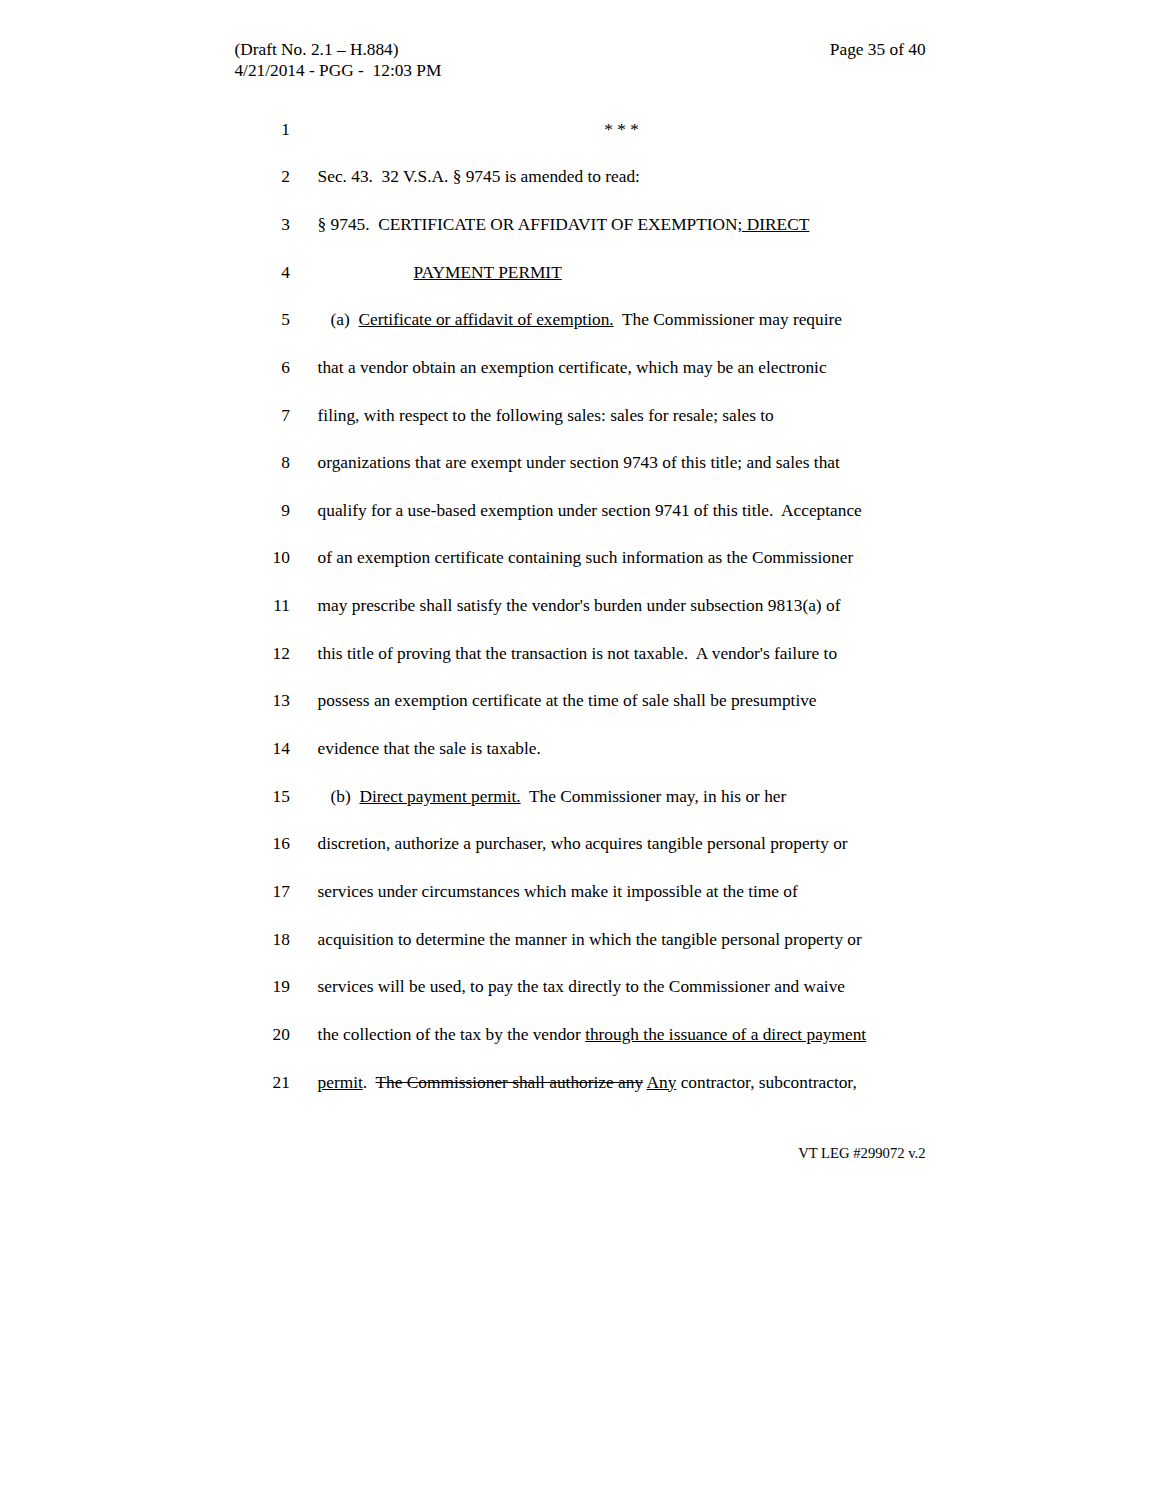(Draft No. 2.1 – H.884)
4/21/2014 - PGG - 12:03 PM
Page 35 of 40
1
* * *
2
Sec. 43. 32 V.S.A. § 9745 is amended to read:
3
§ 9745. CERTIFICATE OR AFFIDAVIT OF EXEMPTION; DIRECT
4
PAYMENT PERMIT
5
(a) Certificate or affidavit of exemption. The Commissioner may require
6
that a vendor obtain an exemption certificate, which may be an electronic
7
filing, with respect to the following sales: sales for resale; sales to
8
organizations that are exempt under section 9743 of this title; and sales that
9
qualify for a use-based exemption under section 9741 of this title. Acceptance
10
of an exemption certificate containing such information as the Commissioner
11
may prescribe shall satisfy the vendor's burden under subsection 9813(a) of
12
this title of proving that the transaction is not taxable. A vendor's failure to
13
possess an exemption certificate at the time of sale shall be presumptive
14
evidence that the sale is taxable.
15
(b) Direct payment permit. The Commissioner may, in his or her
16
discretion, authorize a purchaser, who acquires tangible personal property or
17
services under circumstances which make it impossible at the time of
18
acquisition to determine the manner in which the tangible personal property or
19
services will be used, to pay the tax directly to the Commissioner and waive
20
the collection of the tax by the vendor through the issuance of a direct payment
21
permit. The Commissioner shall authorize any Any contractor, subcontractor,
VT LEG #299072 v.2